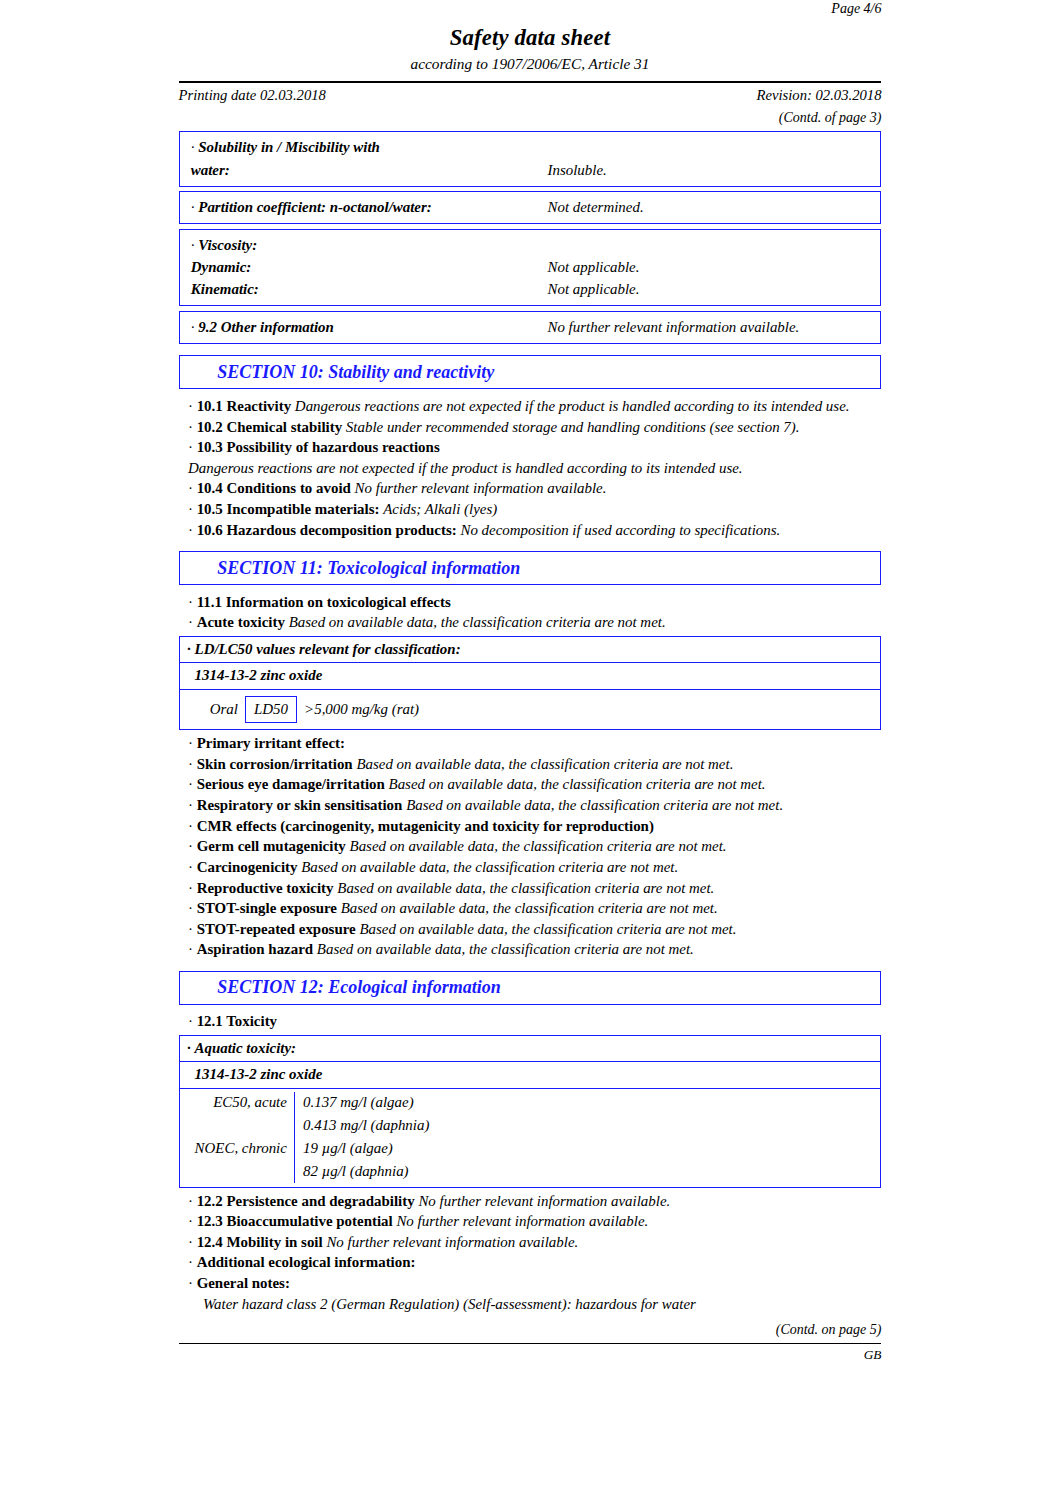Page 4/6
Safety data sheet
according to 1907/2006/EC, Article 31
Printing date 02.03.2018 Revision: 02.03.2018
(Contd. of page 3)
| Solubility in / Miscibility with | |
| water: | Insoluble. |
| Partition coefficient: n-octanol/water: | Not determined. |
| Viscosity: | |
| Dynamic: | Not applicable. |
| Kinematic: | Not applicable. |
| 9.2 Other information | No further relevant information available. |
SECTION 10: Stability and reactivity
10.1 Reactivity Dangerous reactions are not expected if the product is handled according to its intended use.
10.2 Chemical stability Stable under recommended storage and handling conditions (see section 7).
10.3 Possibility of hazardous reactions
Dangerous reactions are not expected if the product is handled according to its intended use.
10.4 Conditions to avoid No further relevant information available.
10.5 Incompatible materials: Acids; Alkali (lyes)
10.6 Hazardous decomposition products: No decomposition if used according to specifications.
SECTION 11: Toxicological information
11.1 Information on toxicological effects
Acute toxicity Based on available data, the classification criteria are not met.
LD/LC50 values relevant for classification:
1314-13-2 zinc oxide
| Oral | LD50 | >5,000 mg/kg (rat) |
Primary irritant effect:
Skin corrosion/irritation Based on available data, the classification criteria are not met.
Serious eye damage/irritation Based on available data, the classification criteria are not met.
Respiratory or skin sensitisation Based on available data, the classification criteria are not met.
CMR effects (carcinogenity, mutagenicity and toxicity for reproduction)
Germ cell mutagenicity Based on available data, the classification criteria are not met.
Carcinogenicity Based on available data, the classification criteria are not met.
Reproductive toxicity Based on available data, the classification criteria are not met.
STOT-single exposure Based on available data, the classification criteria are not met.
STOT-repeated exposure Based on available data, the classification criteria are not met.
Aspiration hazard Based on available data, the classification criteria are not met.
SECTION 12: Ecological information
12.1 Toxicity
Aquatic toxicity:
1314-13-2 zinc oxide
| EC50, acute | 0.137 mg/l (algae) |
| | 0.413 mg/l (daphnia) |
| NOEC, chronic | 19 µg/l (algae) |
| | 82 µg/l (daphnia) |
12.2 Persistence and degradability No further relevant information available.
12.3 Bioaccumulative potential No further relevant information available.
12.4 Mobility in soil No further relevant information available.
Additional ecological information:
General notes:
Water hazard class 2 (German Regulation) (Self-assessment): hazardous for water
(Contd. on page 5)
GB